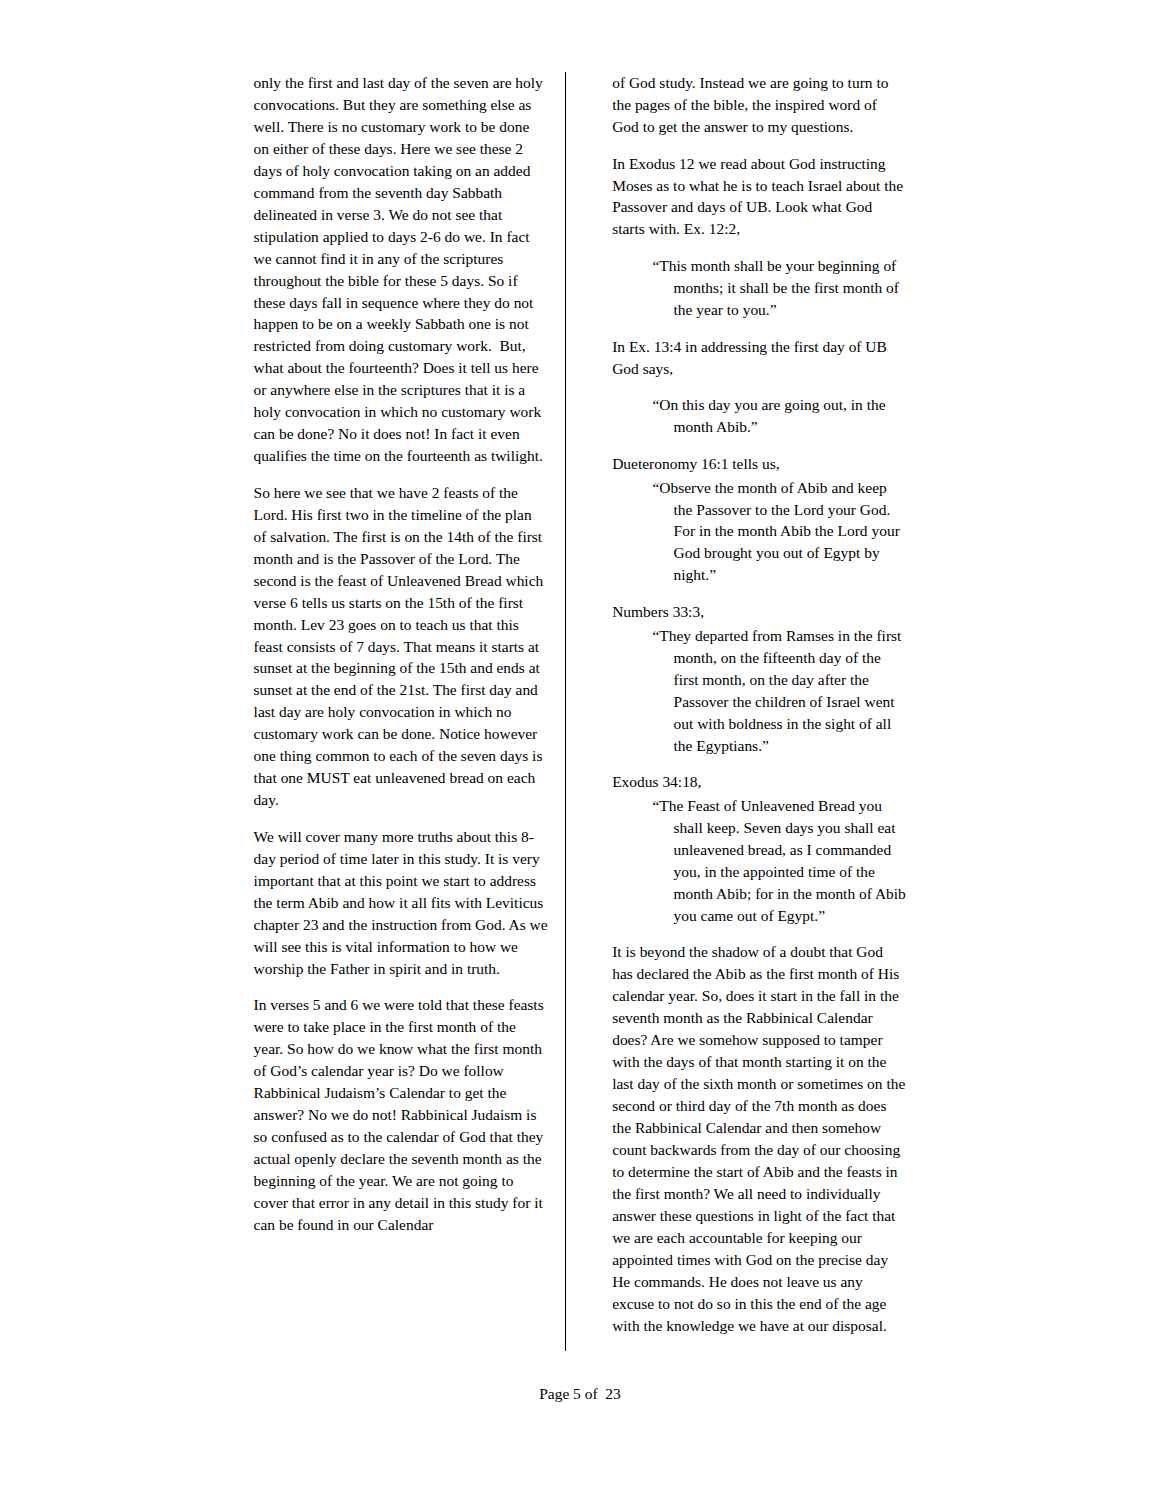only the first and last day of the seven are holy convocations. But they are something else as well. There is no customary work to be done on either of these days. Here we see these 2 days of holy convocation taking on an added command from the seventh day Sabbath delineated in verse 3. We do not see that stipulation applied to days 2-6 do we. In fact we cannot find it in any of the scriptures throughout the bible for these 5 days. So if these days fall in sequence where they do not happen to be on a weekly Sabbath one is not restricted from doing customary work. But, what about the fourteenth? Does it tell us here or anywhere else in the scriptures that it is a holy convocation in which no customary work can be done? No it does not! In fact it even qualifies the time on the fourteenth as twilight.
So here we see that we have 2 feasts of the Lord. His first two in the timeline of the plan of salvation. The first is on the 14th of the first month and is the Passover of the Lord. The second is the feast of Unleavened Bread which verse 6 tells us starts on the 15th of the first month. Lev 23 goes on to teach us that this feast consists of 7 days. That means it starts at sunset at the beginning of the 15th and ends at sunset at the end of the 21st. The first day and last day are holy convocation in which no customary work can be done. Notice however one thing common to each of the seven days is that one MUST eat unleavened bread on each day.
We will cover many more truths about this 8-day period of time later in this study. It is very important that at this point we start to address the term Abib and how it all fits with Leviticus chapter 23 and the instruction from God. As we will see this is vital information to how we worship the Father in spirit and in truth.
In verses 5 and 6 we were told that these feasts were to take place in the first month of the year. So how do we know what the first month of God’s calendar year is? Do we follow Rabbinical Judaism’s Calendar to get the answer? No we do not! Rabbinical Judaism is so confused as to the calendar of God that they actual openly declare the seventh month as the beginning of the year. We are not going to cover that error in any detail in this study for it can be found in our Calendar
of God study. Instead we are going to turn to the pages of the bible, the inspired word of God to get the answer to my questions.
In Exodus 12 we read about God instructing Moses as to what he is to teach Israel about the Passover and days of UB. Look what God starts with. Ex. 12:2,
“This month shall be your beginning of months; it shall be the first month of the year to you.”
In Ex. 13:4 in addressing the first day of UB God says,
“On this day you are going out, in the month Abib.”
Dueteronomy 16:1 tells us,
“Observe the month of Abib and keep the Passover to the Lord your God. For in the month Abib the Lord your God brought you out of Egypt by night.”
Numbers 33:3,
“They departed from Ramses in the first month, on the fifteenth day of the first month, on the day after the Passover the children of Israel went out with boldness in the sight of all the Egyptians.”
Exodus 34:18,
“The Feast of Unleavened Bread you shall keep. Seven days you shall eat unleavened bread, as I commanded you, in the appointed time of the month Abib; for in the month of Abib you came out of Egypt.”
It is beyond the shadow of a doubt that God has declared the Abib as the first month of His calendar year. So, does it start in the fall in the seventh month as the Rabbinical Calendar does? Are we somehow supposed to tamper with the days of that month starting it on the last day of the sixth month or sometimes on the second or third day of the 7th month as does the Rabbinical Calendar and then somehow count backwards from the day of our choosing to determine the start of Abib and the feasts in the first month? We all need to individually answer these questions in light of the fact that we are each accountable for keeping our appointed times with God on the precise day He commands. He does not leave us any excuse to not do so in this the end of the age with the knowledge we have at our disposal.
Page 5 of 23